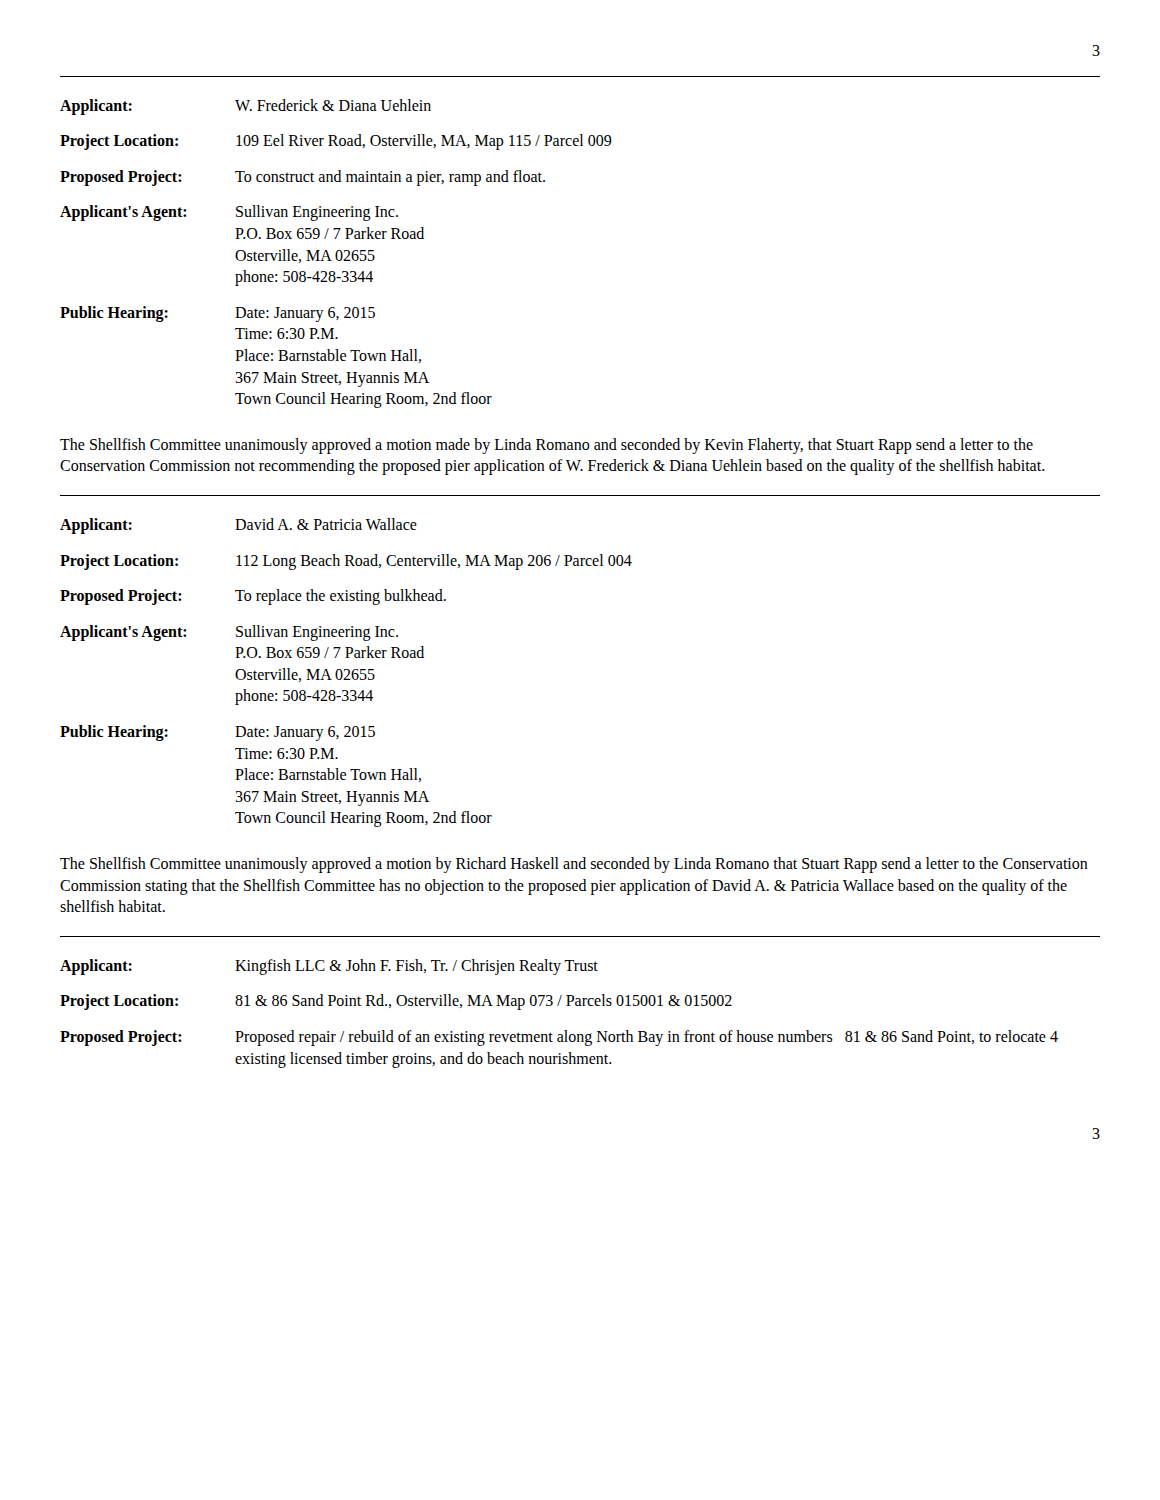3
| Applicant: | W. Frederick & Diana Uehlein |
| Project Location: | 109 Eel River Road, Osterville, MA, Map 115 / Parcel 009 |
| Proposed Project: | To construct and maintain a pier, ramp and float. |
| Applicant's Agent: | Sullivan Engineering Inc. P.O. Box 659 / 7 Parker Road Osterville, MA 02655 phone: 508-428-3344 |
| Public Hearing: | Date: January 6, 2015 Time: 6:30 P.M. Place: Barnstable Town Hall, 367 Main Street, Hyannis MA Town Council Hearing Room, 2nd floor |
The Shellfish Committee unanimously approved a motion made by Linda Romano and seconded by Kevin Flaherty, that Stuart Rapp send a letter to the Conservation Commission not recommending the proposed pier application of W. Frederick & Diana Uehlein based on the quality of the shellfish habitat.
| Applicant: | David A. & Patricia Wallace |
| Project Location: | 112 Long Beach Road, Centerville, MA Map 206 / Parcel 004 |
| Proposed Project: | To replace the existing bulkhead. |
| Applicant's Agent: | Sullivan Engineering Inc. P.O. Box 659 / 7 Parker Road Osterville, MA 02655 phone: 508-428-3344 |
| Public Hearing: | Date: January 6, 2015 Time: 6:30 P.M. Place: Barnstable Town Hall, 367 Main Street, Hyannis MA Town Council Hearing Room, 2nd floor |
The Shellfish Committee unanimously approved a motion by Richard Haskell and seconded by Linda Romano that Stuart Rapp send a letter to the Conservation Commission stating that the Shellfish Committee has no objection to the proposed pier application of David A. & Patricia Wallace based on the quality of the shellfish habitat.
| Applicant: | Kingfish LLC & John F. Fish, Tr. / Chrisjen Realty Trust |
| Project Location: | 81 & 86 Sand Point Rd., Osterville, MA Map 073 / Parcels 015001 & 015002 |
| Proposed Project: | Proposed repair / rebuild of an existing revetment along North Bay in front of house numbers 81 & 86 Sand Point, to relocate 4 existing licensed timber groins, and do beach nourishment. |
3